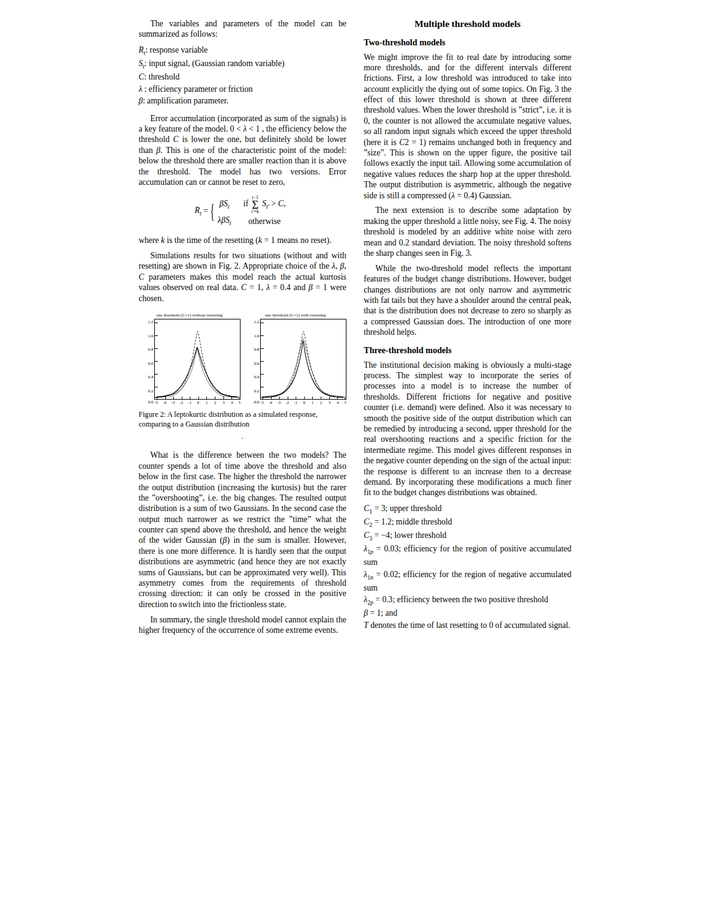The variables and parameters of the model can be summarized as follows:
Rt: response variable St: input signal, (Gaussian random variable) C: threshold λ : efficiency parameter or friction β: amplification parameter.
Error accumulation (incorporated as sum of the signals) is a key feature of the model. 0 < λ < 1 , the efficiency below the threshold C is lower the one, but definitely shold be lower than β. This is one of the characteristic point of the model: below the threshold there are smaller reaction than it is above the threshold. The model has two versions. Error accumulation can or cannot be reset to zero,
Rt = {
| βS t | if t−1 Σ t′=k S t′ > C , |
| λβS t | otherwise |
where k is the time of the resetting (k = 1 means no reset).
Simulations results for two situations (without and with resetting) are shown in Fig. 2. Appropriate choice of the λ, β, C parameters makes this model reach the actual kurtosis values observed on real data. C = 1, λ = 0.4 and β = 1 were chosen.
one threshold (C=1) without restetting
1.2 1.0 0.8 0.6 0.4 0.2 0.0
-5 -4 -3 -2 -1 0 1 2 3 4 5
one threshold (C=1) with restetting
1.2 1.0 0.8 0.6 0.4 0.2 0.0
-5 -4 -3 -2 -1 0 1 2 3 4 5
Figure 2: A leptokurtic distribution as a simulated response, comparing to a Gaussian distribution.
What is the difference between the two models? The counter spends a lot of time above the threshold and also below in the first case. The higher the threshold the narrower the output distribution (increasing the kurtosis) but the rarer the ”overshooting”, i.e. the big changes. The resulted output distribution is a sum of two Gaussians. In the second case the output much narrower as we restrict the ”time” what the counter can spend above the threshold, and hence the weight of the wider Gaussian (β) in the sum is smaller. However, there is one more difference. It is hardly seen that the output distributions are asymmetric (and hence they are not exactly sums of Gaussians, but can be approximated very well). This asymmetry comes from the requirements of threshold crossing direction: it can only be crossed in the positive direction to switch into the frictionless state.
In summary, the single threshold model cannot explain the higher frequency of the occurrence of some extreme events.
Multiple threshold models
Two-threshold models
We might improve the fit to real date by introducing some more thresholds, and for the different intervals different frictions. First, a low threshold was introduced to take into account explicitly the dying out of some topics. On Fig. 3 the effect of this lower threshold is shown at three different threshold values. When the lower threshold is ”strict”, i.e. it is 0, the counter is not allowed the accumulate negative values, so all random input signals which exceed the upper threshold (here it is C2 = 1) remains unchanged both in frequency and ”size”. This is shown on the upper figure, the positive tail follows exactly the input tail. Allowing some accumulation of negative values reduces the sharp hop at the upper threshold. The output distribution is asymmetric, although the negative side is still a compressed (λ = 0.4) Gaussian.
The next extension is to describe some adaptation by making the upper threshold a little noisy, see Fig. 4. The noisy threshold is modeled by an additive white noise with zero mean and 0.2 standard deviation. The noisy threshold softens the sharp changes seen in Fig. 3.
While the two-threshold model reflects the important features of the budget change distributions. However, budget changes distributions are not only narrow and asymmetric with fat tails but they have a shoulder around the central peak, that is the distribution does not decrease to zero so sharply as a compressed Gaussian does. The introduction of one more threshold helps.
Three-threshold models
The institutional decision making is obviously a multi-stage process. The simplest way to incorporate the series of processes into a model is to increase the number of thresholds. Different frictions for negative and positive counter (i.e. demand) were defined. Also it was necessary to smooth the positive side of the output distribution which can be remedied by introducing a second, upper threshold for the real overshooting reactions and a specific friction for the intermediate regime. This model gives different responses in the negative counter depending on the sign of the actual input: the response is different to an increase then to a decrease demand. By incorporating these modifications a much finer fit to the budget changes distributions was obtained.
C1 = 3; upper threshold C2 = 1.2; middle threshold C3 = −4; lower threshold λ1p = 0.03; efficiency for the region of positive accumulated sum λ1n = 0.02; efficiency for the region of negative accumulated sum λ2p = 0.3; efficiency between the two positive threshold β = 1; and T denotes the time of last resetting to 0 of accumulated signal.